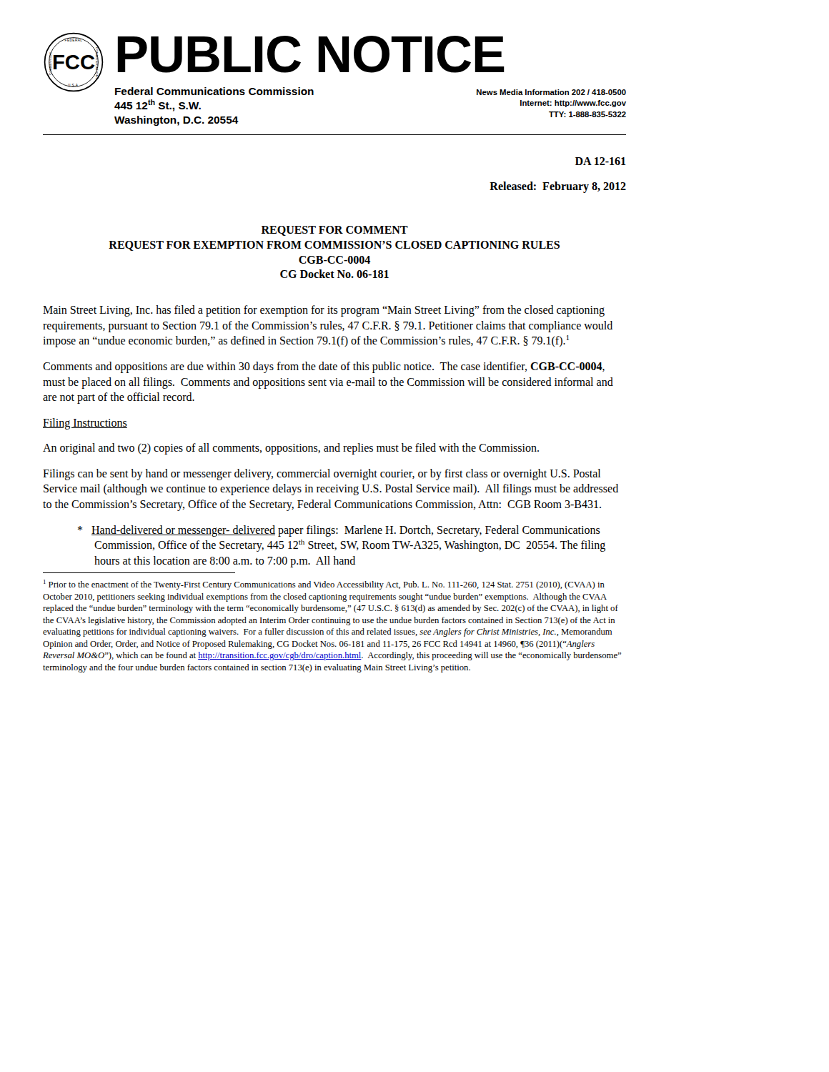FCC FEDERAL U.S.A. COMMISSION COMMUNICATIONS
PUBLIC NOTICE
Federal Communications Commission
445 12th St., S.W.
Washington, D.C. 20554
News Media Information 202 / 418-0500
Internet: http://www.fcc.gov
TTY: 1-888-835-5322
DA 12-161
Released: February 8, 2012
REQUEST FOR COMMENT
REQUEST FOR EXEMPTION FROM COMMISSION’S CLOSED CAPTIONING RULES
CGB-CC-0004
CG Docket No. 06-181
Main Street Living, Inc. has filed a petition for exemption for its program “Main Street Living” from the closed captioning requirements, pursuant to Section 79.1 of the Commission’s rules, 47 C.F.R. § 79.1. Petitioner claims that compliance would impose an “undue economic burden,” as defined in Section 79.1(f) of the Commission’s rules, 47 C.F.R. § 79.1(f).1
Comments and oppositions are due within 30 days from the date of this public notice. The case identifier, CGB-CC-0004, must be placed on all filings. Comments and oppositions sent via e-mail to the Commission will be considered informal and are not part of the official record.
Filing Instructions
An original and two (2) copies of all comments, oppositions, and replies must be filed with the Commission.
Filings can be sent by hand or messenger delivery, commercial overnight courier, or by first class or overnight U.S. Postal Service mail (although we continue to experience delays in receiving U.S. Postal Service mail). All filings must be addressed to the Commission’s Secretary, Office of the Secretary, Federal Communications Commission, Attn: CGB Room 3-B431.
* Hand-delivered or messenger- delivered paper filings: Marlene H. Dortch, Secretary, Federal Communications Commission, Office of the Secretary, 445 12th Street, SW, Room TW-A325, Washington, DC 20554. The filing hours at this location are 8:00 a.m. to 7:00 p.m. All hand
1 Prior to the enactment of the Twenty-First Century Communications and Video Accessibility Act, Pub. L. No. 111-260, 124 Stat. 2751 (2010), (CVAA) in October 2010, petitioners seeking individual exemptions from the closed captioning requirements sought “undue burden” exemptions. Although the CVAA replaced the “undue burden” terminology with the term “economically burdensome,” (47 U.S.C. § 613(d) as amended by Sec. 202(c) of the CVAA), in light of the CVAA’s legislative history, the Commission adopted an Interim Order continuing to use the undue burden factors contained in Section 713(e) of the Act in evaluating petitions for individual captioning waivers. For a fuller discussion of this and related issues, see Anglers for Christ Ministries, Inc., Memorandum Opinion and Order, Order, and Notice of Proposed Rulemaking, CG Docket Nos. 06-181 and 11-175, 26 FCC Rcd 14941 at 14960, ¶36 (2011)(“Anglers Reversal MO&O”), which can be found at http://transition.fcc.gov/cgb/dro/caption.html. Accordingly, this proceeding will use the “economically burdensome” terminology and the four undue burden factors contained in section 713(e) in evaluating Main Street Living’s petition.